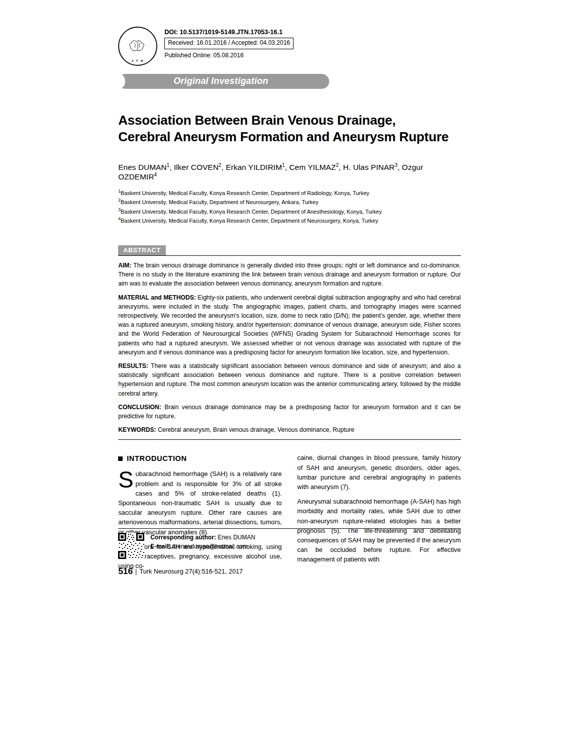J T N
DOI: 10.5137/1019-5149.JTN.17053-16.1
Received: 16.01.2016 / Accepted: 04.03.2016
Published Online: 05.08.2016
Original Investigation
Association Between Brain Venous Drainage,
Cerebral Aneurysm Formation and Aneurysm Rupture
Enes DUMAN1, Ilker COVEN2, Erkan YILDIRIM1, Cem YILMAZ2, H. Ulas PINAR3, Ozgur OZDEMIR4
1Baskent University, Medical Faculty, Konya Research Center, Department of Radiology, Konya, Turkey
2Baskent University, Medical Faculty, Department of Neurosurgery, Ankara, Turkey
3Baskent University, Medical Faculty, Konya Research Center, Department of Anesthesiology, Konya, Turkey
4Baskent University, Medical Faculty, Konya Research Center, Department of Neurosurgery, Konya, Turkey
ABSTRACT
AIM: The brain venous drainage dominance is generally divided into three groups; right or left dominance and co-dominance. There is no study in the literature examining the link between brain venous drainage and aneurysm formation or rupture. Our aim was to evaluate the association between venous dominancy, aneurysm formation and rupture.
MATERIAL and METHODS: Eighty-six patients, who underwent cerebral digital subtraction angiography and who had cerebral aneurysms, were included in the study. The angiographic images, patient charts, and tomography images were scanned retrospectively. We recorded the aneurysm's location, size, dome to neck ratio (D/N); the patient's gender, age, whether there was a ruptured aneurysm, smoking history, and/or hypertension; dominance of venous drainage, aneurysm side, Fisher scores and the World Federation of Neurosurgical Societies (WFNS) Grading System for Subarachnoid Hemorrhage scores for patients who had a ruptured aneurysm. We assessed whether or not venous drainage was associated with rupture of the aneurysm and if venous dominance was a predisposing factor for aneurysm formation like location, size, and hypertension.
RESULTS: There was a statistically significant association between venous dominance and side of aneurysm; and also a statistically significant association between venous dominance and rupture. There is a positive correlation between hypertension and rupture. The most common aneurysm location was the anterior communicating artery, followed by the middle cerebral artery.
CONCLUSION: Brain venous drainage dominance may be a predisposing factor for aneurysm formation and it can be predictive for rupture.
KEYWORDS: Cerebral aneurysm, Brain venous drainage, Venous dominance, Rupture
INTRODUCTION
Subarachnoid hemorrhage (SAH) is a relatively rare problem and is responsible for 3% of all stroke cases and 5% of stroke-related deaths (1). Spontaneous non-traumatic SAH is usually due to saccular aneurysm rupture. Other rare causes are arteriovenous malformations, arterial dissections, tumors, or other vascular anomalies (8).
Risk factors for SAH are hypertension, smoking, using oral contraceptives, pregnancy, excessive alcohol use, using co-
caine, diurnal changes in blood pressure, family history of SAH and aneurysm, genetic disorders, older ages, lumbar puncture and cerebral angiography in patients with aneurysm (7).
Aneurysmal subarachnoid hemorrhage (A-SAH) has high morbidity and mortality rates, while SAH due to other non-aneurysm rupture-related etiologies has a better prognosis (5). The life-threatening and debilitating consequences of SAH may be prevented if the aneurysm can be occluded before rupture. For effective management of patients with
Corresponding author: Enes DUMAN
E-mail: drenesduman@hotmail.com
516|Turk Neurosurg 27(4):516-521, 2017